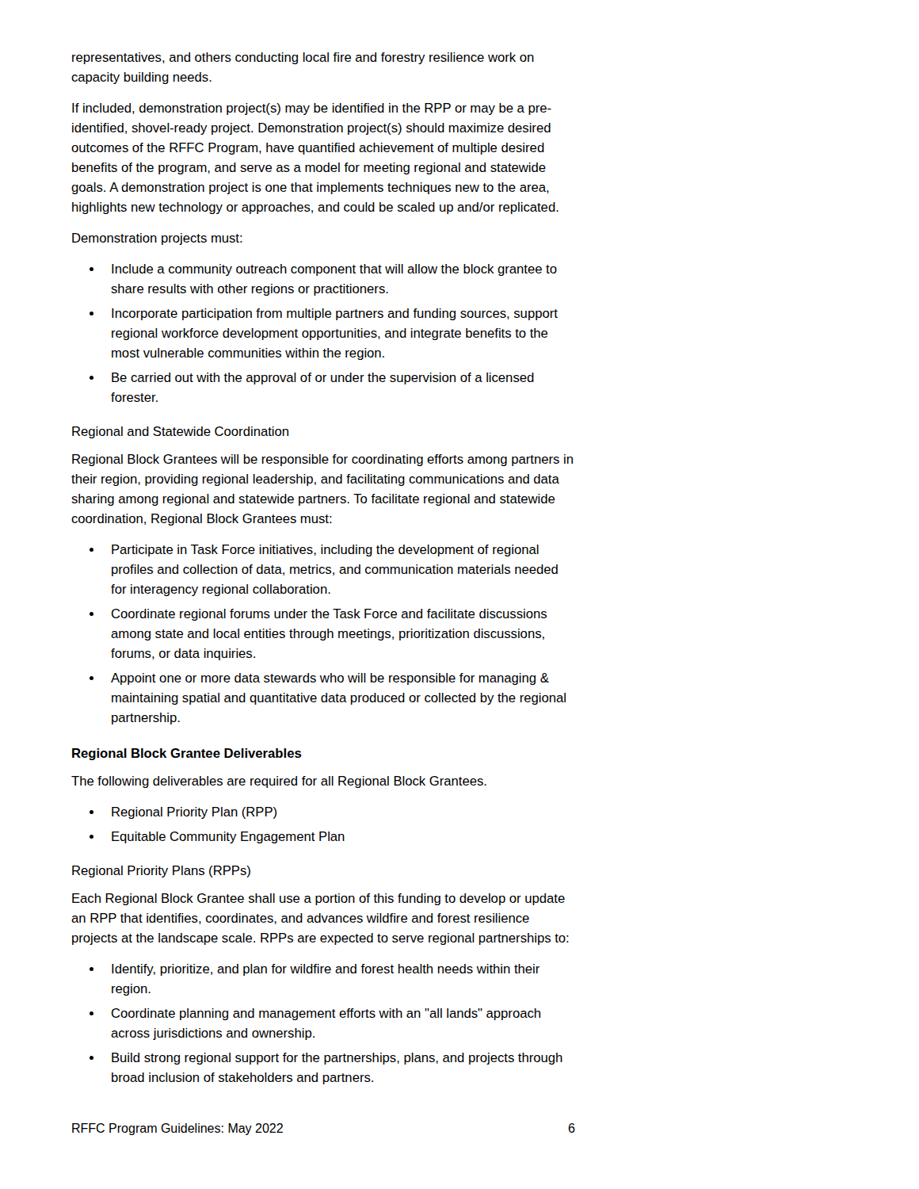representatives, and others conducting local fire and forestry resilience work on capacity building needs.
If included, demonstration project(s) may be identified in the RPP or may be a pre-identified, shovel-ready project. Demonstration project(s) should maximize desired outcomes of the RFFC Program, have quantified achievement of multiple desired benefits of the program, and serve as a model for meeting regional and statewide goals. A demonstration project is one that implements techniques new to the area, highlights new technology or approaches, and could be scaled up and/or replicated.
Demonstration projects must:
Include a community outreach component that will allow the block grantee to share results with other regions or practitioners.
Incorporate participation from multiple partners and funding sources, support regional workforce development opportunities, and integrate benefits to the most vulnerable communities within the region.
Be carried out with the approval of or under the supervision of a licensed forester.
Regional and Statewide Coordination
Regional Block Grantees will be responsible for coordinating efforts among partners in their region, providing regional leadership, and facilitating communications and data sharing among regional and statewide partners. To facilitate regional and statewide coordination, Regional Block Grantees must:
Participate in Task Force initiatives, including the development of regional profiles and collection of data, metrics, and communication materials needed for interagency regional collaboration.
Coordinate regional forums under the Task Force and facilitate discussions among state and local entities through meetings, prioritization discussions, forums, or data inquiries.
Appoint one or more data stewards who will be responsible for managing & maintaining spatial and quantitative data produced or collected by the regional partnership.
Regional Block Grantee Deliverables
The following deliverables are required for all Regional Block Grantees.
Regional Priority Plan (RPP)
Equitable Community Engagement Plan
Regional Priority Plans (RPPs)
Each Regional Block Grantee shall use a portion of this funding to develop or update an RPP that identifies, coordinates, and advances wildfire and forest resilience projects at the landscape scale. RPPs are expected to serve regional partnerships to:
Identify, prioritize, and plan for wildfire and forest health needs within their region.
Coordinate planning and management efforts with an "all lands" approach across jurisdictions and ownership.
Build strong regional support for the partnerships, plans, and projects through broad inclusion of stakeholders and partners.
RFFC Program Guidelines: May 2022 6